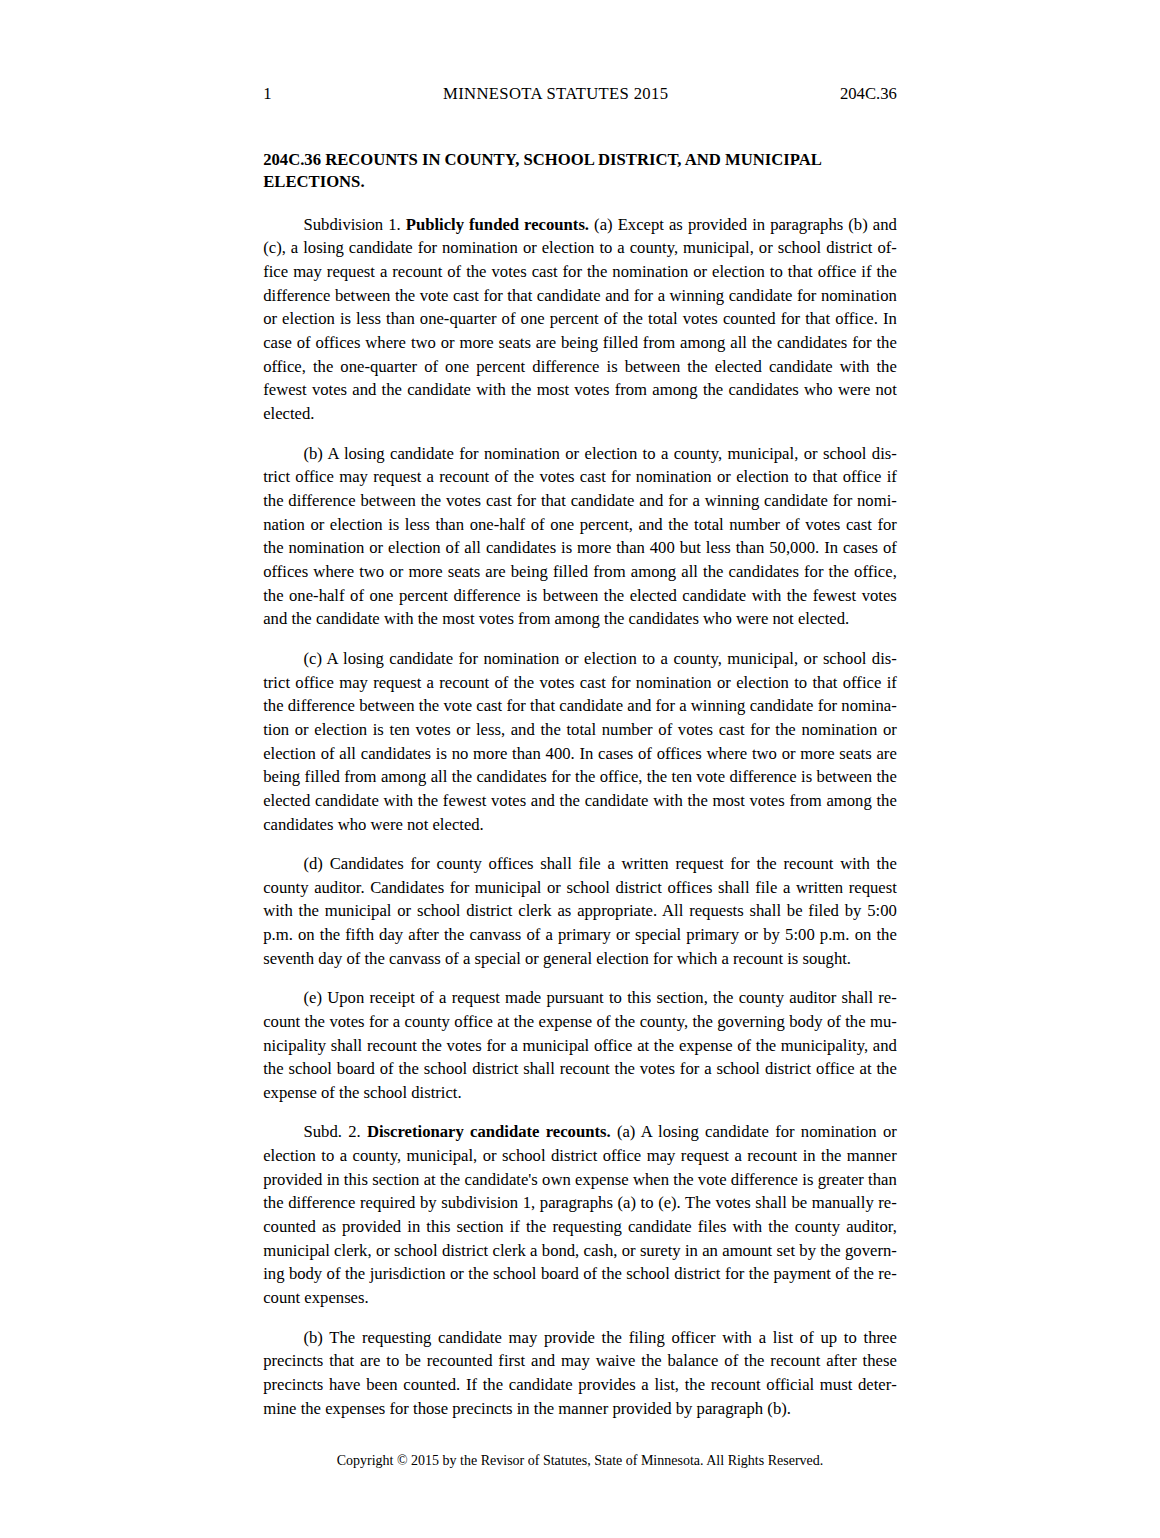1 MINNESOTA STATUTES 2015 204C.36
204C.36 RECOUNTS IN COUNTY, SCHOOL DISTRICT, AND MUNICIPAL ELECTIONS.
Subdivision 1. Publicly funded recounts. (a) Except as provided in paragraphs (b) and (c), a losing candidate for nomination or election to a county, municipal, or school district office may request a recount of the votes cast for the nomination or election to that office if the difference between the vote cast for that candidate and for a winning candidate for nomination or election is less than one-quarter of one percent of the total votes counted for that office. In case of offices where two or more seats are being filled from among all the candidates for the office, the one-quarter of one percent difference is between the elected candidate with the fewest votes and the candidate with the most votes from among the candidates who were not elected.
(b) A losing candidate for nomination or election to a county, municipal, or school district office may request a recount of the votes cast for nomination or election to that office if the difference between the votes cast for that candidate and for a winning candidate for nomination or election is less than one-half of one percent, and the total number of votes cast for the nomination or election of all candidates is more than 400 but less than 50,000. In cases of offices where two or more seats are being filled from among all the candidates for the office, the one-half of one percent difference is between the elected candidate with the fewest votes and the candidate with the most votes from among the candidates who were not elected.
(c) A losing candidate for nomination or election to a county, municipal, or school district office may request a recount of the votes cast for nomination or election to that office if the difference between the vote cast for that candidate and for a winning candidate for nomination or election is ten votes or less, and the total number of votes cast for the nomination or election of all candidates is no more than 400. In cases of offices where two or more seats are being filled from among all the candidates for the office, the ten vote difference is between the elected candidate with the fewest votes and the candidate with the most votes from among the candidates who were not elected.
(d) Candidates for county offices shall file a written request for the recount with the county auditor. Candidates for municipal or school district offices shall file a written request with the municipal or school district clerk as appropriate. All requests shall be filed by 5:00 p.m. on the fifth day after the canvass of a primary or special primary or by 5:00 p.m. on the seventh day of the canvass of a special or general election for which a recount is sought.
(e) Upon receipt of a request made pursuant to this section, the county auditor shall recount the votes for a county office at the expense of the county, the governing body of the municipality shall recount the votes for a municipal office at the expense of the municipality, and the school board of the school district shall recount the votes for a school district office at the expense of the school district.
Subd. 2. Discretionary candidate recounts. (a) A losing candidate for nomination or election to a county, municipal, or school district office may request a recount in the manner provided in this section at the candidate's own expense when the vote difference is greater than the difference required by subdivision 1, paragraphs (a) to (e). The votes shall be manually recounted as provided in this section if the requesting candidate files with the county auditor, municipal clerk, or school district clerk a bond, cash, or surety in an amount set by the governing body of the jurisdiction or the school board of the school district for the payment of the recount expenses.
(b) The requesting candidate may provide the filing officer with a list of up to three precincts that are to be recounted first and may waive the balance of the recount after these precincts have been counted. If the candidate provides a list, the recount official must determine the expenses for those precincts in the manner provided by paragraph (b).
Copyright © 2015 by the Revisor of Statutes, State of Minnesota. All Rights Reserved.